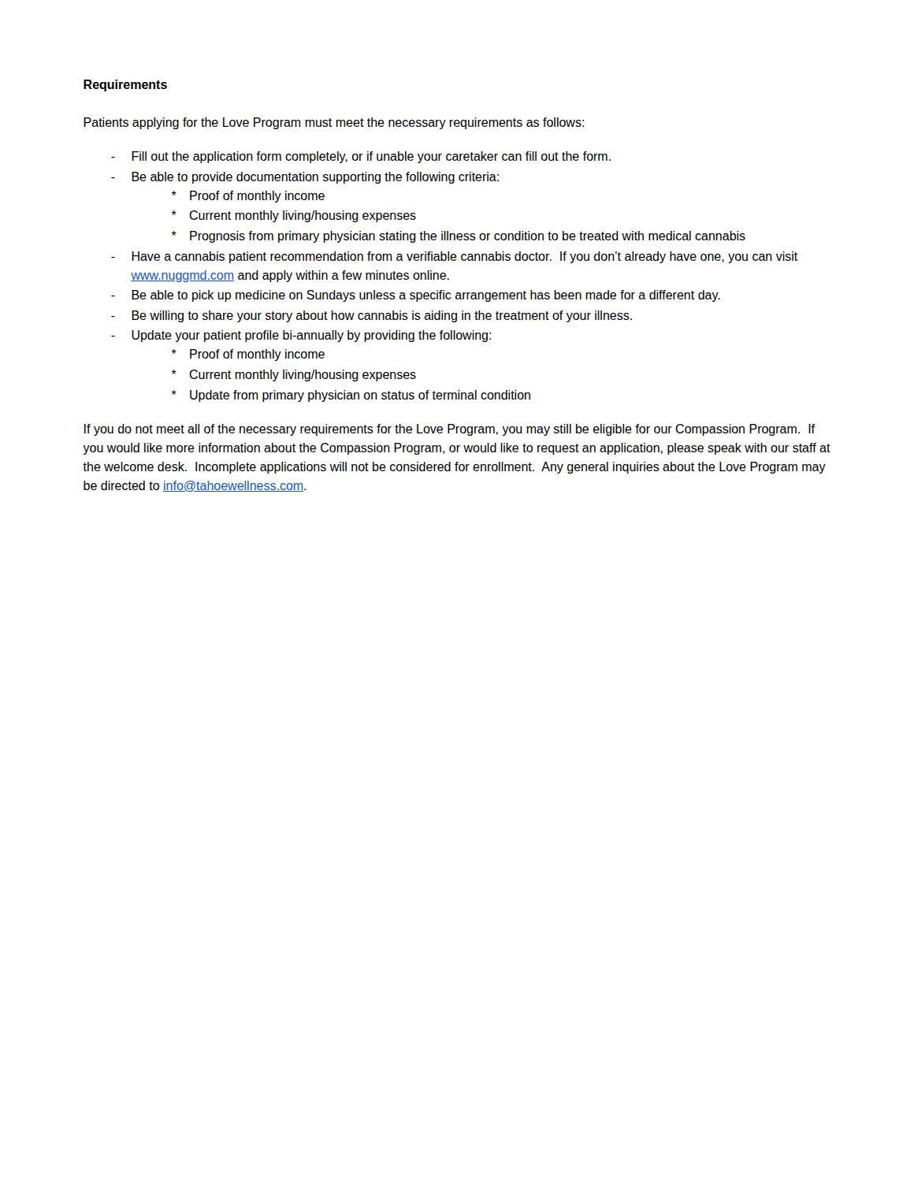Requirements
Patients applying for the Love Program must meet the necessary requirements as follows:
Fill out the application form completely, or if unable your caretaker can fill out the form.
Be able to provide documentation supporting the following criteria:
Proof of monthly income
Current monthly living/housing expenses
Prognosis from primary physician stating the illness or condition to be treated with medical cannabis
Have a cannabis patient recommendation from a verifiable cannabis doctor. If you don’t already have one, you can visit www.nuggmd.com and apply within a few minutes online.
Be able to pick up medicine on Sundays unless a specific arrangement has been made for a different day.
Be willing to share your story about how cannabis is aiding in the treatment of your illness.
Update your patient profile bi-annually by providing the following:
Proof of monthly income
Current monthly living/housing expenses
Update from primary physician on status of terminal condition
If you do not meet all of the necessary requirements for the Love Program, you may still be eligible for our Compassion Program. If you would like more information about the Compassion Program, or would like to request an application, please speak with our staff at the welcome desk. Incomplete applications will not be considered for enrollment. Any general inquiries about the Love Program may be directed to info@tahoewellness.com.